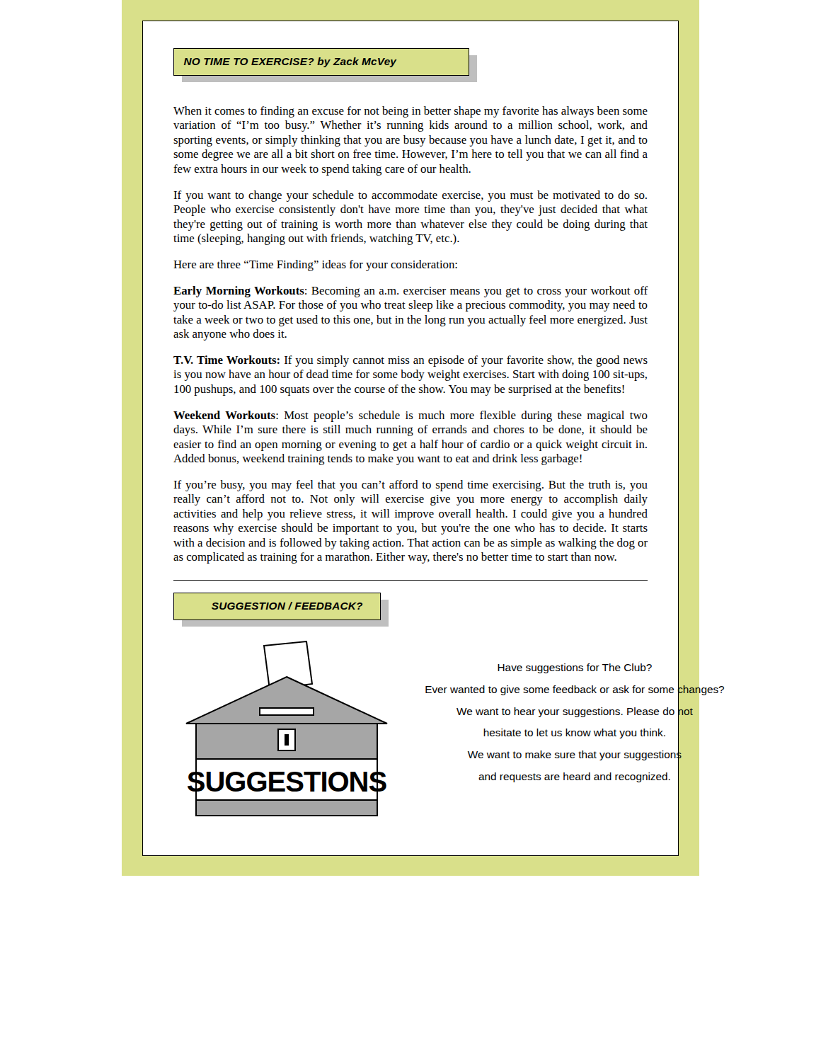NO TIME TO EXERCISE? by Zack McVey
When it comes to finding an excuse for not being in better shape my favorite has always been some variation of “I’m too busy.” Whether it’s running kids around to a million school, work, and sporting events, or simply thinking that you are busy because you have a lunch date, I get it, and to some degree we are all a bit short on free time. However, I’m here to tell you that we can all find a few extra hours in our week to spend taking care of our health.
If you want to change your schedule to accommodate exercise, you must be motivated to do so. People who exercise consistently don't have more time than you, they've just decided that what they're getting out of training is worth more than whatever else they could be doing during that time (sleeping, hanging out with friends, watching TV, etc.).
Here are three “Time Finding” ideas for your consideration:
Early Morning Workouts: Becoming an a.m. exerciser means you get to cross your workout off your to-do list ASAP. For those of you who treat sleep like a precious commodity, you may need to take a week or two to get used to this one, but in the long run you actually feel more energized. Just ask anyone who does it.
T.V. Time Workouts: If you simply cannot miss an episode of your favorite show, the good news is you now have an hour of dead time for some body weight exercises. Start with doing 100 sit-ups, 100 pushups, and 100 squats over the course of the show. You may be surprised at the benefits!
Weekend Workouts: Most people’s schedule is much more flexible during these magical two days. While I’m sure there is still much running of errands and chores to be done, it should be easier to find an open morning or evening to get a half hour of cardio or a quick weight circuit in. Added bonus, weekend training tends to make you want to eat and drink less garbage!
If you’re busy, you may feel that you can’t afford to spend time exercising. But the truth is, you really can’t afford not to. Not only will exercise give you more energy to accomplish daily activities and help you relieve stress, it will improve overall health. I could give you a hundred reasons why exercise should be important to you, but you're the one who has to decide. It starts with a decision and is followed by taking action. That action can be as simple as walking the dog or as complicated as training for a marathon. Either way, there's no better time to start than now.
SUGGESTION / FEEDBACK?
SUGGESTIONS
Have suggestions for The Club?
Ever wanted to give some feedback or ask for some changes?
We want to hear your suggestions. Please do not
hesitate to let us know what you think.
We want to make sure that your suggestions
and requests are heard and recognized.